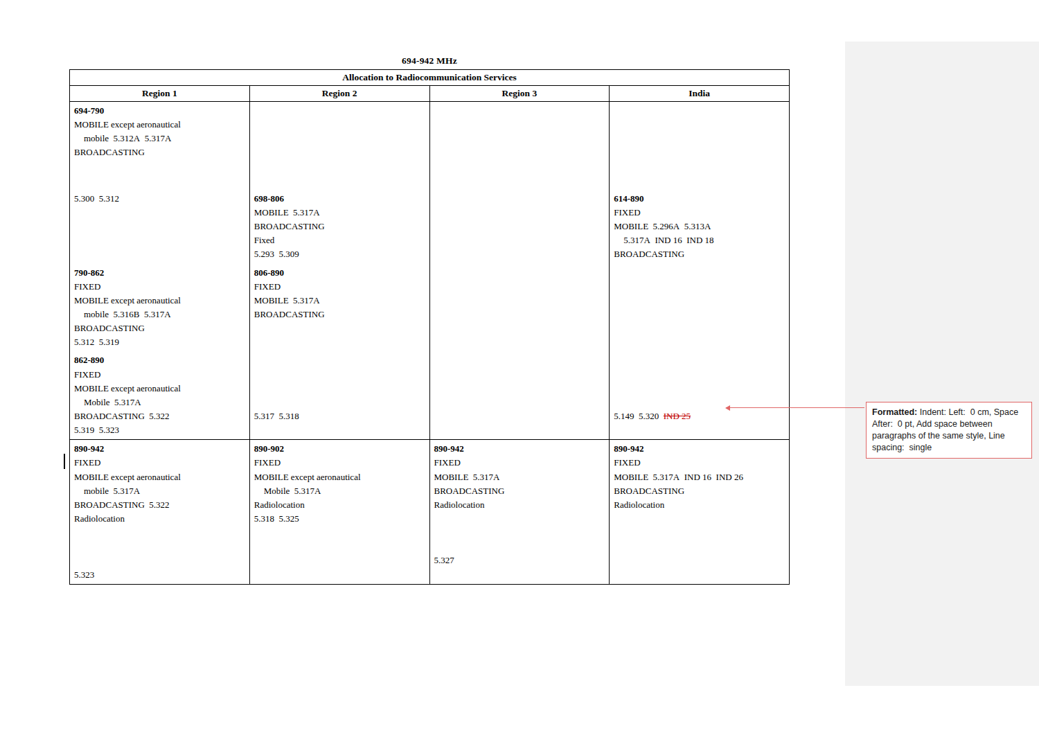Formatted: Indent: Left: 0 cm, Space After: 0 pt, Add space between paragraphs of the same style, Line spacing: single
694-942 MHz
| Allocation to Radiocommunication Services |
| --- |
| Region 1 | Region 2 | Region 3 | India |
| 694-790 MOBILE except aeronautical mobile 5.312A 5.317A BROADCASTING | | | |
| 5.300 5.312 | 698-806 MOBILE 5.317A BROADCASTING Fixed 5.293 5.309 | 614-890 FIXED MOBILE 5.296A 5.313A 5.317A IND 16 IND 18 BROADCASTING |
| 790-862 FIXED MOBILE except aeronautical mobile 5.316B 5.317A BROADCASTING 5.312 5.319 | 806-890 FIXED MOBILE 5.317A BROADCASTING | |
| 862-890 FIXED MOBILE except aeronautical Mobile 5.317A BROADCASTING 5.322 5.319 5.323 | 5.317 5.318 | 5.149 5.320 IND 25 |
| 890-942 FIXED MOBILE except aeronautical mobile 5.317A BROADCASTING 5.322 Radiolocation 5.323 | 890-902 FIXED MOBILE except aeronautical Mobile 5.317A Radiolocation 5.318 5.325 | 890-942 FIXED MOBILE 5.317A BROADCASTING Radiolocation 5.327 | 890-942 FIXED MOBILE 5.317A IND 16 IND 26 BROADCASTING Radiolocation |